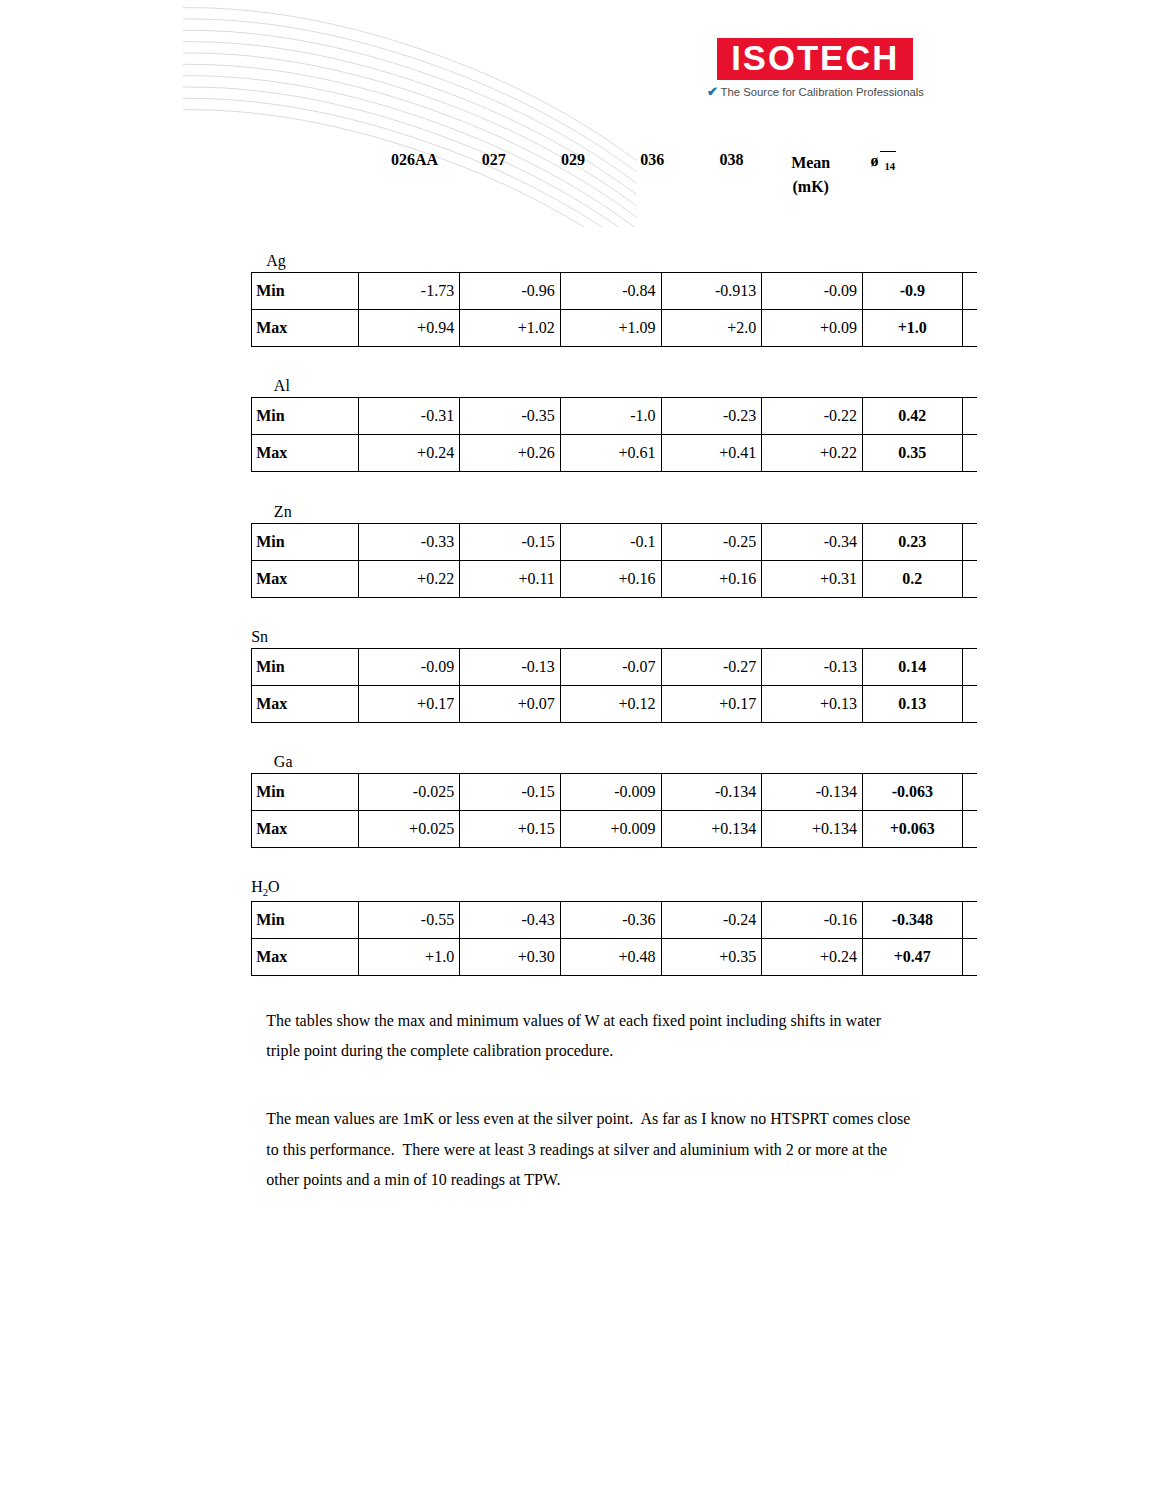ISOTECH
✔The Source for Calibration Professionals
026AA
027
029
036
038
Mean
(mK)
ø 14
Ag
| Min | -1.73 | -0.96 | -0.84 | -0.913 | -0.09 | -0.9 | -0.24 |
| Max | +0.94 | +1.02 | +1.09 | +2.0 | +0.09 | +1.0 | +0.27 |
Al
| Min | -0.31 | -0.35 | -1.0 | -0.23 | -0.22 | 0.42 | -0.11 |
| Max | +0.24 | +0.26 | +0.61 | +0.41 | +0.22 | 0.35 | +0.1 |
Zn
| Min | -0.33 | -0.15 | -0.1 | -0.25 | -0.34 | 0.23 | -0.06 |
| Max | +0.22 | +0.11 | +0.16 | +0.16 | +0.31 | 0.2 | +0.05 |
Sn
| Min | -0.09 | -0.13 | -0.07 | -0.27 | -0.13 | 0.14 | -0.04 |
| Max | +0.17 | +0.07 | +0.12 | +0.17 | +0.13 | 0.13 | +0.04 |
Ga
| Min | -0.025 | -0.15 | -0.009 | -0.134 | -0.134 | -0.063 | 0.02 |
| Max | +0.025 | +0.15 | +0.009 | +0.134 | +0.134 | +0.063 | 0.02 |
H2O
| Min | -0.55 | -0.43 | -0.36 | -0.24 | -0.16 | -0.348 | -0.09 |
| Max | +1.0 | +0.30 | +0.48 | +0.35 | +0.24 | +0.47 | +0.13 |
The tables show the max and minimum values of W at each fixed point including shifts in water triple point during the complete calibration procedure.
The mean values are 1mK or less even at the silver point. As far as I know no HTSPRT comes close to this performance. There were at least 3 readings at silver and aluminium with 2 or more at the other points and a min of 10 readings at TPW.